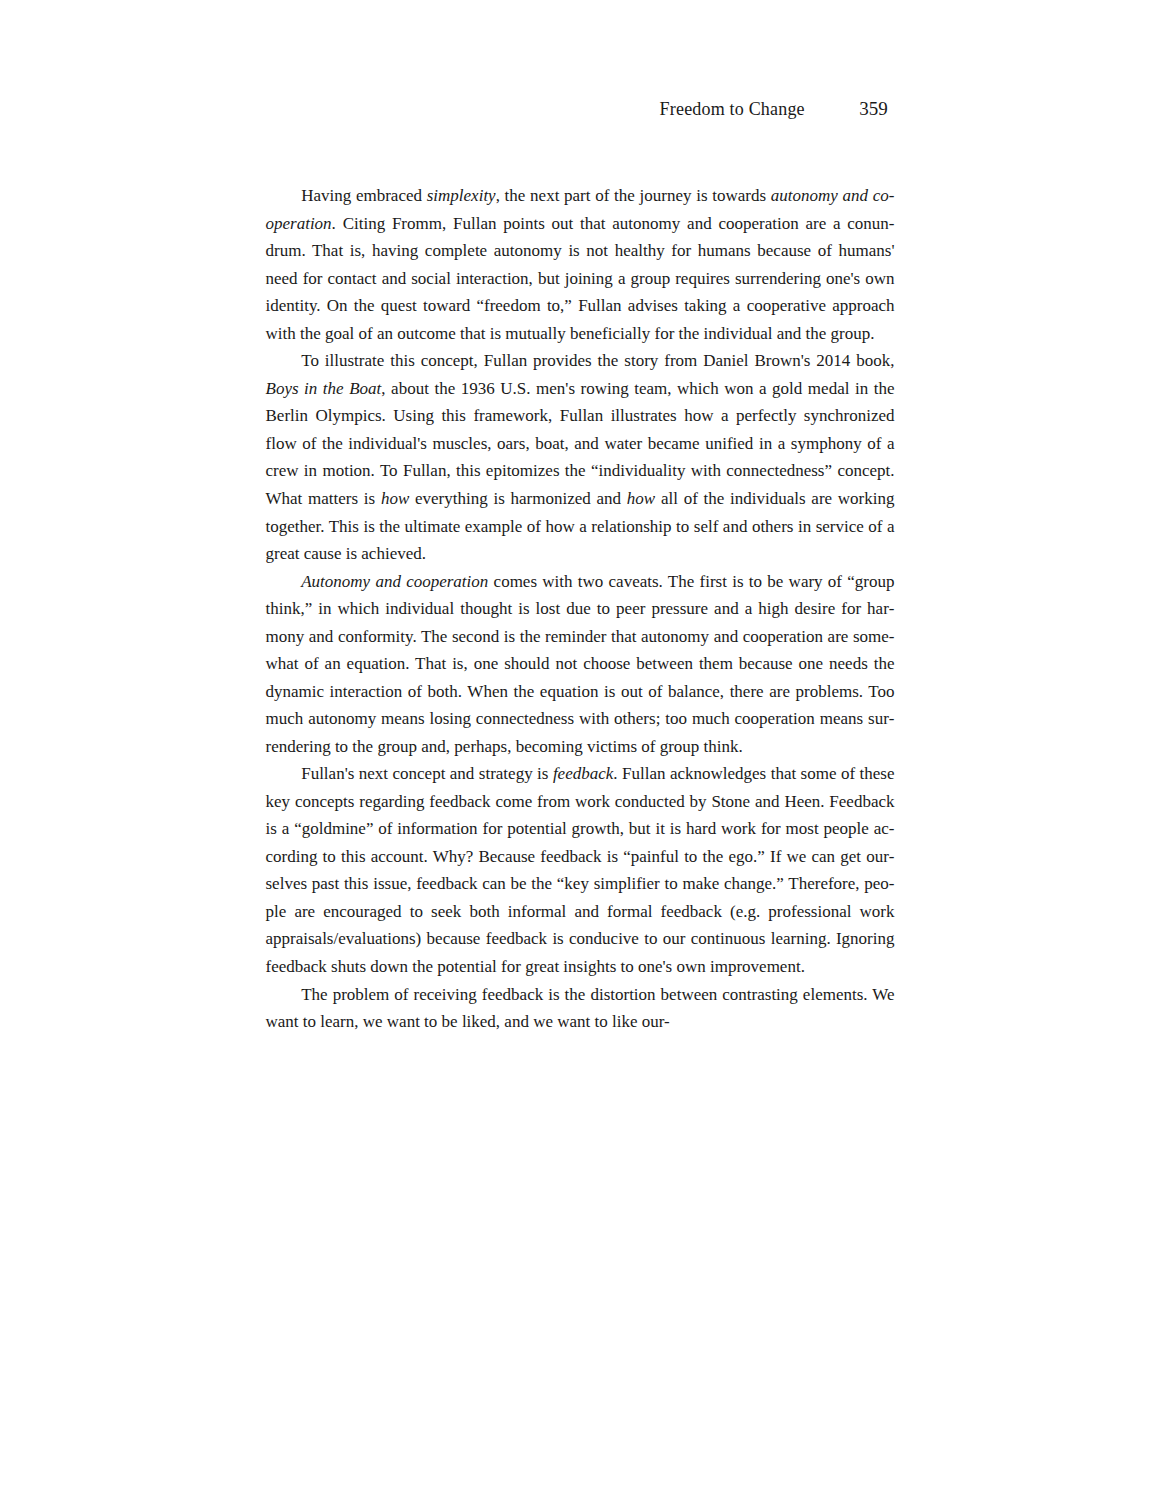Freedom to Change 359
Having embraced simplexity, the next part of the journey is towards autonomy and cooperation. Citing Fromm, Fullan points out that autonomy and cooperation are a conundrum. That is, having complete autonomy is not healthy for humans because of humans' need for contact and social interaction, but joining a group requires surrendering one's own identity. On the quest toward “freedom to,” Fullan advises taking a cooperative approach with the goal of an outcome that is mutually beneficially for the individual and the group.
To illustrate this concept, Fullan provides the story from Daniel Brown's 2014 book, Boys in the Boat, about the 1936 U.S. men's rowing team, which won a gold medal in the Berlin Olympics. Using this framework, Fullan illustrates how a perfectly synchronized flow of the individual's muscles, oars, boat, and water became unified in a symphony of a crew in motion. To Fullan, this epitomizes the “individuality with connectedness” concept. What matters is how everything is harmonized and how all of the individuals are working together. This is the ultimate example of how a relationship to self and others in service of a great cause is achieved.
Autonomy and cooperation comes with two caveats. The first is to be wary of “group think,” in which individual thought is lost due to peer pressure and a high desire for harmony and conformity. The second is the reminder that autonomy and cooperation are somewhat of an equation. That is, one should not choose between them because one needs the dynamic interaction of both. When the equation is out of balance, there are problems. Too much autonomy means losing connectedness with others; too much cooperation means surrendering to the group and, perhaps, becoming victims of group think.
Fullan's next concept and strategy is feedback. Fullan acknowledges that some of these key concepts regarding feedback come from work conducted by Stone and Heen. Feedback is a “goldmine” of information for potential growth, but it is hard work for most people according to this account. Why? Because feedback is “painful to the ego.” If we can get ourselves past this issue, feedback can be the “key simplifier to make change.” Therefore, people are encouraged to seek both informal and formal feedback (e.g. professional work appraisals/evaluations) because feedback is conducive to our continuous learning. Ignoring feedback shuts down the potential for great insights to one's own improvement.
The problem of receiving feedback is the distortion between contrasting elements. We want to learn, we want to be liked, and we want to like our-